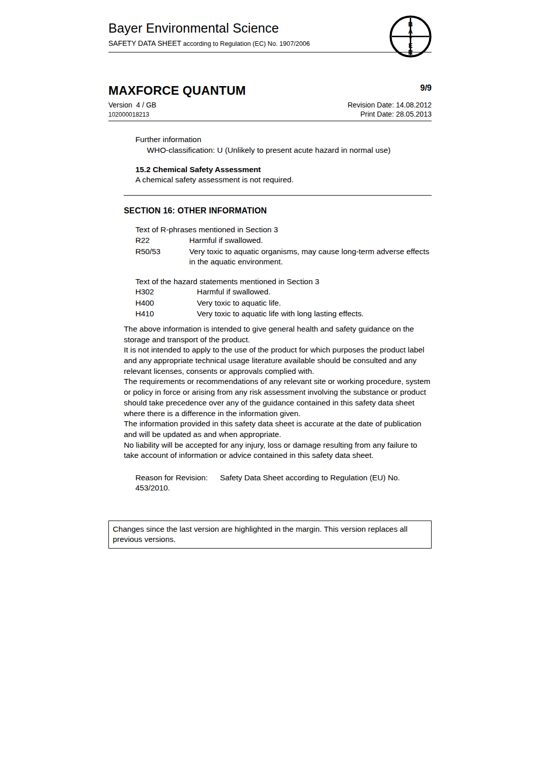B A Y E R
Bayer Environmental Science
SAFETY DATA SHEET according to Regulation (EC) No. 1907/2006
9/9
MAXFORCE QUANTUM
Version 4 / GB 102000018213
Revision Date: 14.08.2012
Print Date: 28.05.2013
Further information
WHO-classification: U (Unlikely to present acute hazard in normal use)
15.2 Chemical Safety Assessment
A chemical safety assessment is not required.
SECTION 16: OTHER INFORMATION
Text of R-phrases mentioned in Section 3
| R22 | Harmful if swallowed. |
| R50/53 | Very toxic to aquatic organisms, may cause long-term adverse effects in the aquatic environment. |
Text of the hazard statements mentioned in Section 3
| H302 | Harmful if swallowed. |
| H400 | Very toxic to aquatic life. |
| H410 | Very toxic to aquatic life with long lasting effects. |
The above information is intended to give general health and safety guidance on the storage and transport of the product.
It is not intended to apply to the use of the product for which purposes the product label and any appropriate technical usage literature available should be consulted and any relevant licenses, consents or approvals complied with.
The requirements or recommendations of any relevant site or working procedure, system or policy in force or arising from any risk assessment involving the substance or product should take precedence over any of the guidance contained in this safety data sheet where there is a difference in the information given.
The information provided in this safety data sheet is accurate at the date of publication and will be updated as and when appropriate.
No liability will be accepted for any injury, loss or damage resulting from any failure to take account of information or advice contained in this safety data sheet.
Reason for Revision: Safety Data Sheet according to Regulation (EU) No. 453/2010.
Changes since the last version are highlighted in the margin. This version replaces all previous versions.